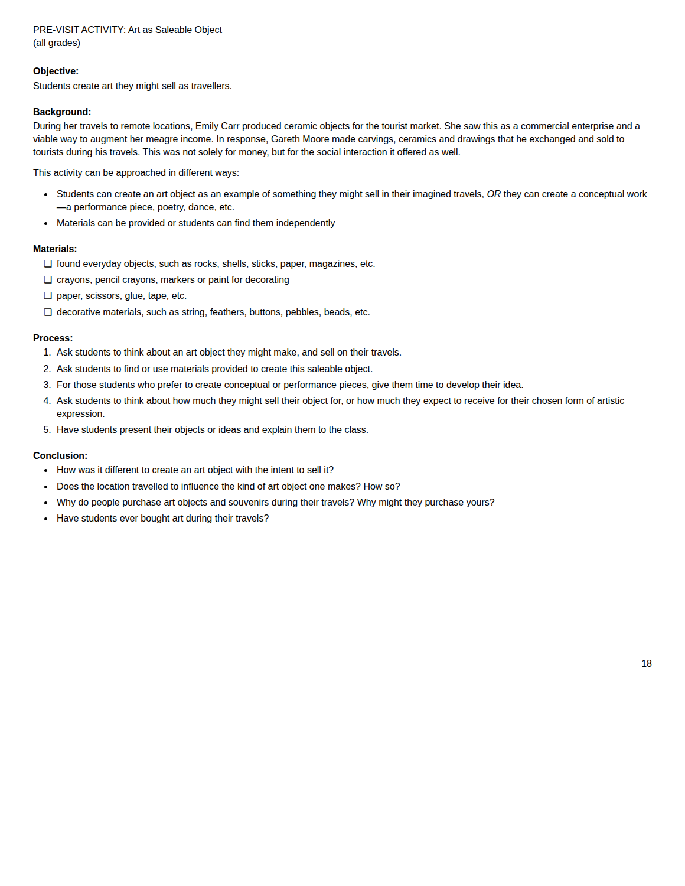PRE-VISIT ACTIVITY: Art as Saleable Object
(all grades)
Objective:
Students create art they might sell as travellers.
Background:
During her travels to remote locations, Emily Carr produced ceramic objects for the tourist market. She saw this as a commercial enterprise and a viable way to augment her meagre income. In response, Gareth Moore made carvings, ceramics and drawings that he exchanged and sold to tourists during his travels. This was not solely for money, but for the social interaction it offered as well.
This activity can be approached in different ways:
Students can create an art object as an example of something they might sell in their imagined travels, OR they can create a conceptual work—a performance piece, poetry, dance, etc.
Materials can be provided or students can find them independently
Materials:
found everyday objects, such as rocks, shells, sticks, paper, magazines, etc.
crayons, pencil crayons, markers or paint for decorating
paper, scissors, glue, tape, etc.
decorative materials, such as string, feathers, buttons, pebbles, beads, etc.
Process:
Ask students to think about an art object they might make, and sell on their travels.
Ask students to find or use materials provided to create this saleable object.
For those students who prefer to create conceptual or performance pieces, give them time to develop their idea.
Ask students to think about how much they might sell their object for, or how much they expect to receive for their chosen form of artistic expression.
Have students present their objects or ideas and explain them to the class.
Conclusion:
How was it different to create an art object with the intent to sell it?
Does the location travelled to influence the kind of art object one makes? How so?
Why do people purchase art objects and souvenirs during their travels? Why might they purchase yours?
Have students ever bought art during their travels?
18